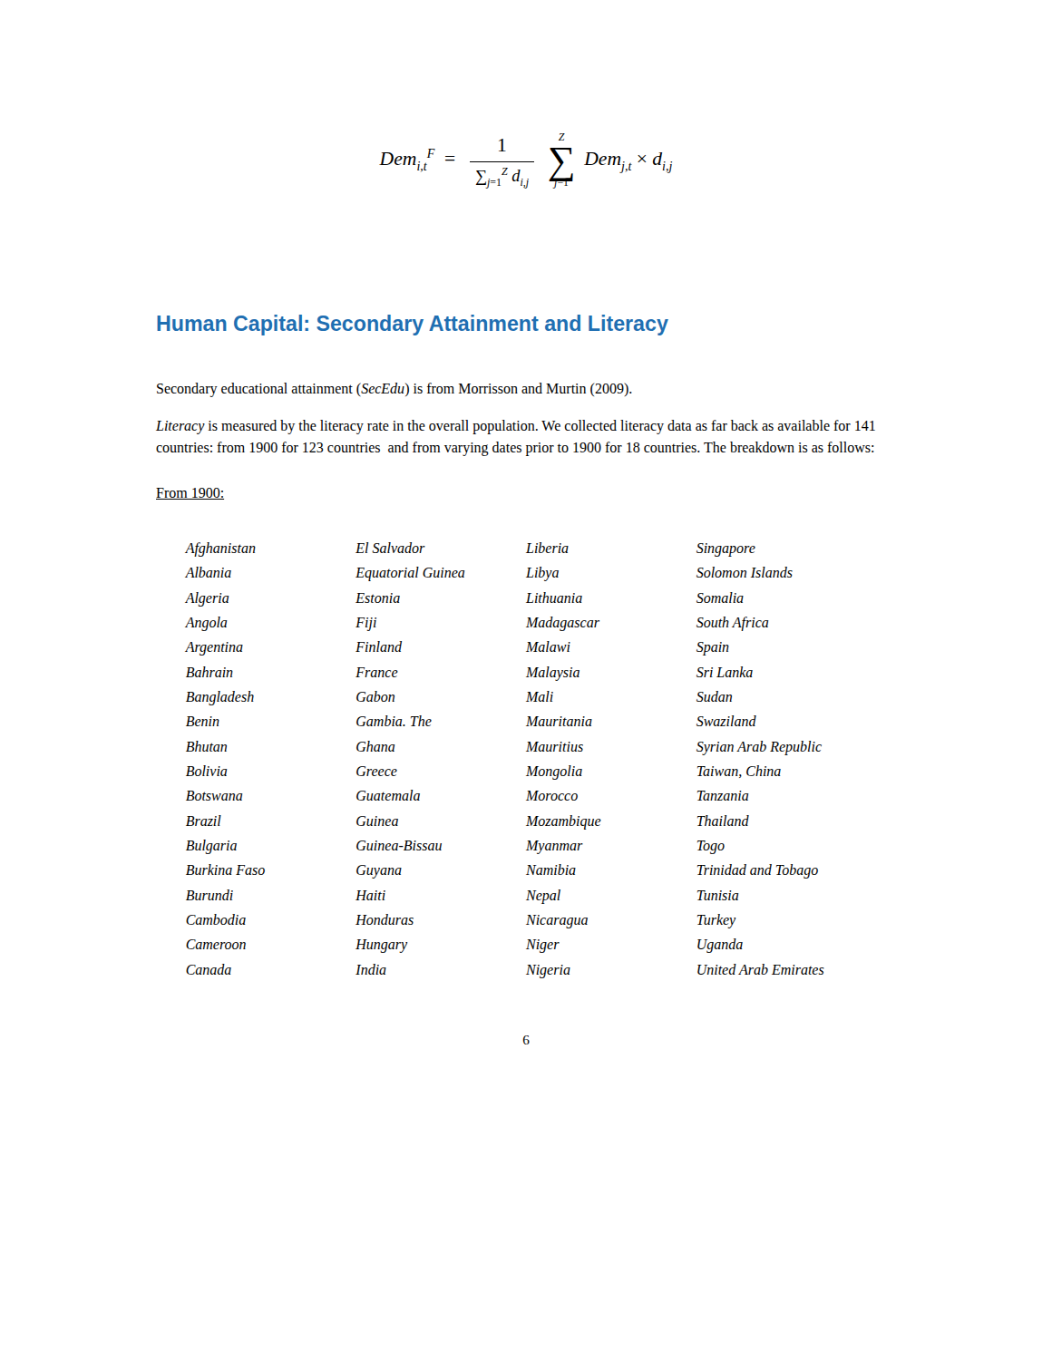Demi,tF = 1 ∑j=1Z di,j Z ∑ j=1 Demj,t × di,j
Human Capital: Secondary Attainment and Literacy
Secondary educational attainment (SecEdu) is from Morrisson and Murtin (2009).
Literacy is measured by the literacy rate in the overall population. We collected literacy data as far back as available for 141 countries: from 1900 for 123 countries and from varying dates prior to 1900 for 18 countries. The breakdown is as follows:
From 1900:
| Afghanistan | El Salvador | Liberia | Singapore |
| Albania | Equatorial Guinea | Libya | Solomon Islands |
| Algeria | Estonia | Lithuania | Somalia |
| Angola | Fiji | Madagascar | South Africa |
| Argentina | Finland | Malawi | Spain |
| Bahrain | France | Malaysia | Sri Lanka |
| Bangladesh | Gabon | Mali | Sudan |
| Benin | Gambia. The | Mauritania | Swaziland |
| Bhutan | Ghana | Mauritius | Syrian Arab Republic |
| Bolivia | Greece | Mongolia | Taiwan, China |
| Botswana | Guatemala | Morocco | Tanzania |
| Brazil | Guinea | Mozambique | Thailand |
| Bulgaria | Guinea-Bissau | Myanmar | Togo |
| Burkina Faso | Guyana | Namibia | Trinidad and Tobago |
| Burundi | Haiti | Nepal | Tunisia |
| Cambodia | Honduras | Nicaragua | Turkey |
| Cameroon | Hungary | Niger | Uganda |
| Canada | India | Nigeria | United Arab Emirates |
6